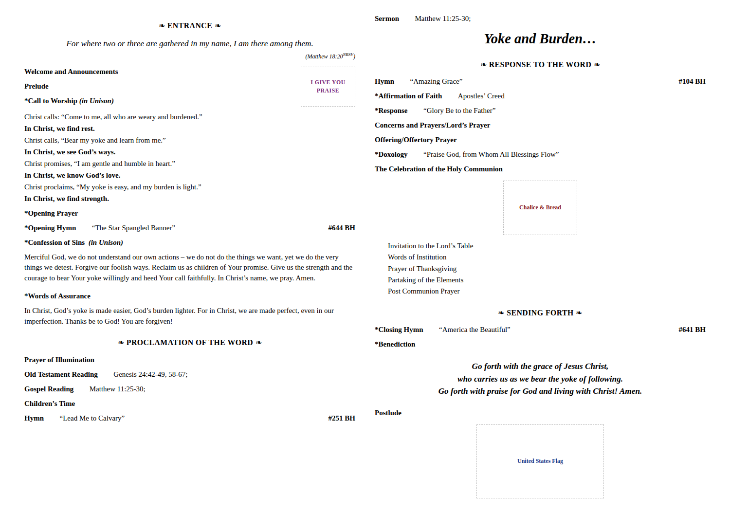❧ ENTRANCE ❧
For where two or three are gathered in my name, I am there among them.
(Matthew 18:20NRSV)
I GIVE YOU PRAISE
Welcome and Announcements
Prelude
*Call to Worship (in Unison)
Christ calls: “Come to me, all who are weary and burdened.”
In Christ, we find rest.
Christ calls, “Bear my yoke and learn from me.”
In Christ, we see God’s ways.
Christ promises, “I am gentle and humble in heart.”
In Christ, we know God’s love.
Christ proclaims, “My yoke is easy, and my burden is light.”
In Christ, we find strength.
*Opening Prayer
*Opening Hymn “The Star Spangled Banner” #644 BH
*Confession of Sins (in Unison)
Merciful God, we do not understand our own actions – we do not do the things we want, yet we do the very things we detest. Forgive our foolish ways. Reclaim us as children of Your promise. Give us the strength and the courage to bear Your yoke willingly and heed Your call faithfully. In Christ’s name, we pray. Amen.
*Words of Assurance
In Christ, God’s yoke is made easier, God’s burden lighter. For in Christ, we are made perfect, even in our imperfection. Thanks be to God! You are forgiven!
❧ PROCLAMATION OF THE WORD ❧
Prayer of Illumination
Old Testament Reading Genesis 24:42-49, 58-67;
Gospel Reading Matthew 11:25-30;
Children’s Time
Hymn “Lead Me to Calvary” #251 BH
Sermon Matthew 11:25-30;
Yoke and Burden…
❧ RESPONSE TO THE WORD ❧
Hymn “Amazing Grace” #104 BH
*Affirmation of Faith Apostles’ Creed
*Response “Glory Be to the Father”
Concerns and Prayers/Lord’s Prayer
Offering/Offertory Prayer
*Doxology “Praise God, from Whom All Blessings Flow”
The Celebration of the Holy Communion
Chalice & Bread
Invitation to the Lord’s Table
Words of Institution
Prayer of Thanksgiving
Partaking of the Elements
Post Communion Prayer
❧ SENDING FORTH ❧
*Closing Hymn “America the Beautiful” #641 BH
*Benediction
Go forth with the grace of Jesus Christ,
who carries us as we bear the yoke of following.
Go forth with praise for God and living with Christ! Amen.
Postlude
United States Flag